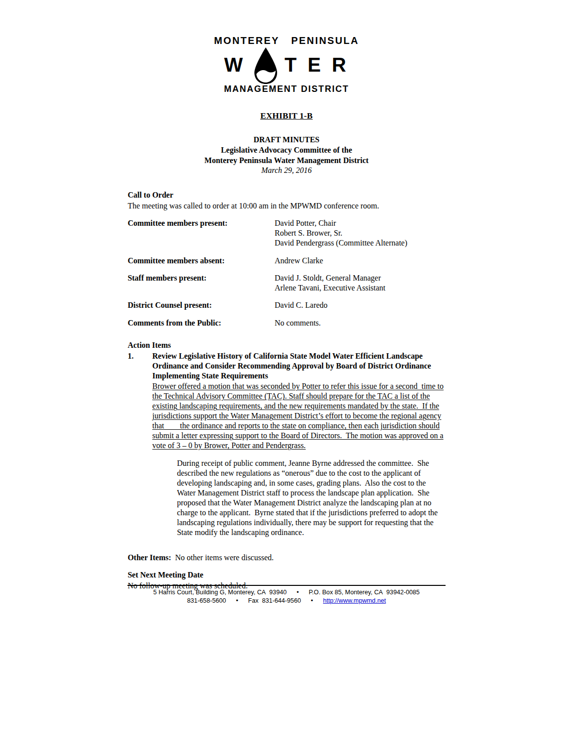MONTEREY PENINSULA
W T E R
MANAGEMENT DISTRICT
EXHIBIT 1-B
DRAFT MINUTES
Legislative Advocacy Committee of the
Monterey Peninsula Water Management District
March 29, 2016
Call to Order
The meeting was called to order at 10:00 am in the MPWMD conference room.
| Committee members present: | David Potter, Chair Robert S. Brower, Sr. David Pendergrass (Committee Alternate) |
| Committee members absent: | Andrew Clarke |
| Staff members present: | David J. Stoldt, General Manager Arlene Tavani, Executive Assistant |
| District Counsel present: | David C. Laredo |
| Comments from the Public: | No comments. |
Action Items
1.
Review Legislative History of California State Model Water Efficient Landscape Ordinance and Consider Recommending Approval by Board of District Ordinance Implementing State Requirements
Brower offered a motion that was seconded by Potter to refer this issue for a second time to the Technical Advisory Committee (TAC). Staff should prepare for the TAC a list of the existing landscaping requirements, and the new requirements mandated by the state. If the jurisdictions support the Water Management District’s effort to become the regional agency that the ordinance and reports to the state on compliance, then each jurisdiction should submit a letter expressing support to the Board of Directors. The motion was approved on a vote of 3 – 0 by Brower, Potter and Pendergrass.
During receipt of public comment, Jeanne Byrne addressed the committee. She described the new regulations as “onerous” due to the cost to the applicant of developing landscaping and, in some cases, grading plans. Also the cost to the Water Management District staff to process the landscape plan application. She proposed that the Water Management District analyze the landscaping plan at no charge to the applicant. Byrne stated that if the jurisdictions preferred to adopt the landscaping regulations individually, there may be support for requesting that the State modify the landscaping ordinance.
Other Items: No other items were discussed.
Set Next Meeting Date
No follow-up meeting was scheduled.
5 Harris Court, Building G, Monterey, CA 93940 • P.O. Box 85, Monterey, CA 93942-0085
831-658-5600 • Fax 831-644-9560 • http://www.mpwmd.net